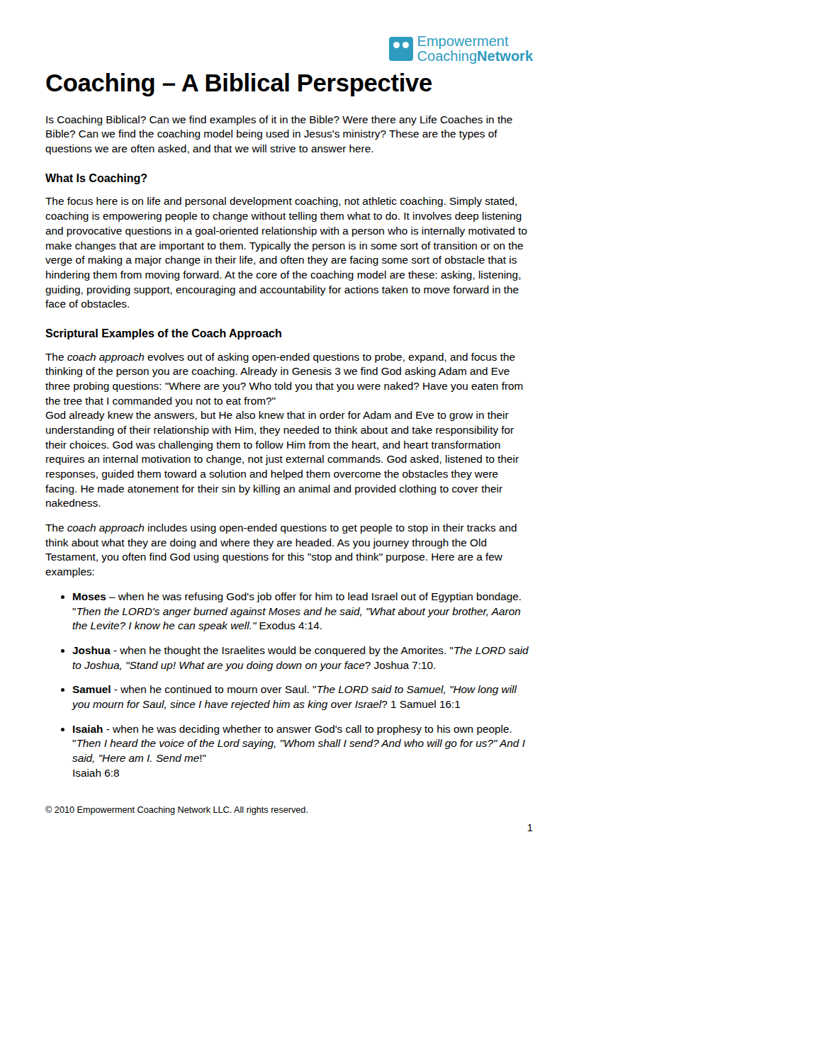Empowerment CoachingNetwork
Coaching – A Biblical Perspective
Is Coaching Biblical? Can we find examples of it in the Bible? Were there any Life Coaches in the Bible? Can we find the coaching model being used in Jesus's ministry? These are the types of questions we are often asked, and that we will strive to answer here.
What Is Coaching?
The focus here is on life and personal development coaching, not athletic coaching. Simply stated, coaching is empowering people to change without telling them what to do. It involves deep listening and provocative questions in a goal-oriented relationship with a person who is internally motivated to make changes that are important to them. Typically the person is in some sort of transition or on the verge of making a major change in their life, and often they are facing some sort of obstacle that is hindering them from moving forward. At the core of the coaching model are these: asking, listening, guiding, providing support, encouraging and accountability for actions taken to move forward in the face of obstacles.
Scriptural Examples of the Coach Approach
The coach approach evolves out of asking open-ended questions to probe, expand, and focus the thinking of the person you are coaching. Already in Genesis 3 we find God asking Adam and Eve three probing questions: "Where are you? Who told you that you were naked? Have you eaten from the tree that I commanded you not to eat from?"
God already knew the answers, but He also knew that in order for Adam and Eve to grow in their understanding of their relationship with Him, they needed to think about and take responsibility for their choices. God was challenging them to follow Him from the heart, and heart transformation requires an internal motivation to change, not just external commands. God asked, listened to their responses, guided them toward a solution and helped them overcome the obstacles they were facing. He made atonement for their sin by killing an animal and provided clothing to cover their nakedness.
The coach approach includes using open-ended questions to get people to stop in their tracks and think about what they are doing and where they are headed. As you journey through the Old Testament, you often find God using questions for this "stop and think" purpose. Here are a few examples:
Moses – when he was refusing God's job offer for him to lead Israel out of Egyptian bondage. "Then the LORD's anger burned against Moses and he said, "What about your brother, Aaron the Levite? I know he can speak well." Exodus 4:14.
Joshua - when he thought the Israelites would be conquered by the Amorites. "The LORD said to Joshua, "Stand up! What are you doing down on your face? Joshua 7:10.
Samuel - when he continued to mourn over Saul. "The LORD said to Samuel, "How long will you mourn for Saul, since I have rejected him as king over Israel? 1 Samuel 16:1
Isaiah - when he was deciding whether to answer God's call to prophesy to his own people. "Then I heard the voice of the Lord saying, "Whom shall I send? And who will go for us?" And I said, "Here am I. Send me!"
Isaiah 6:8
© 2010 Empowerment Coaching Network LLC. All rights reserved.
1